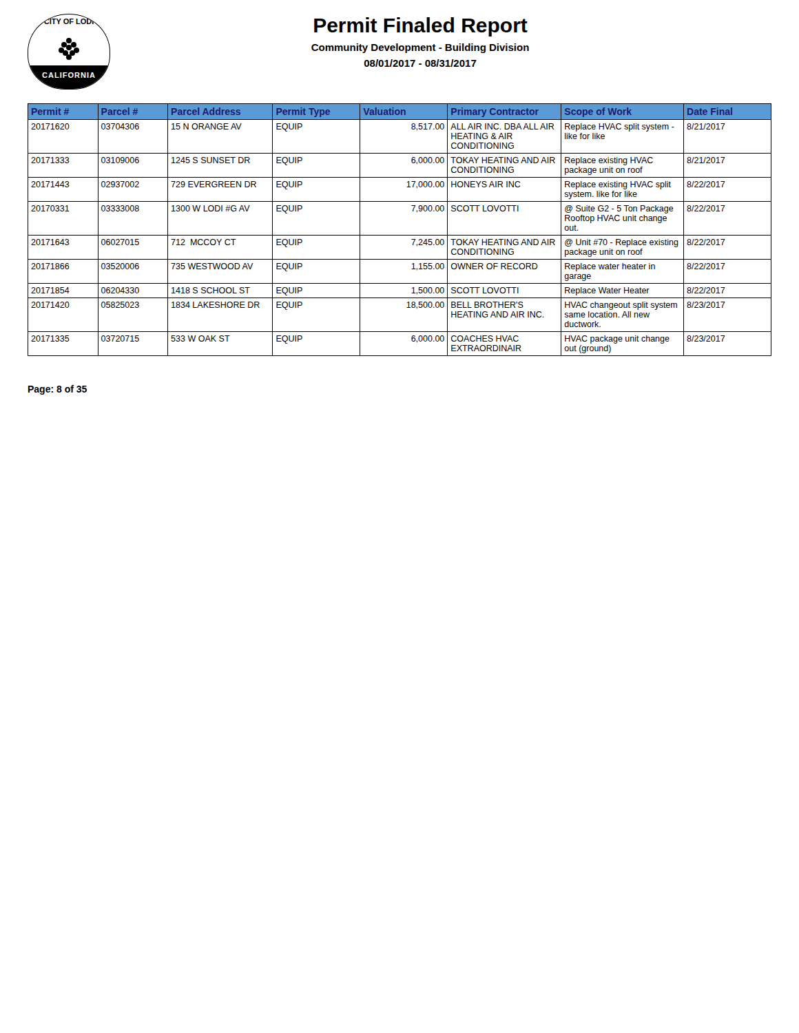CITY OF LODI
CALIFORNIA
Permit Finaled Report
Community Development - Building Division
08/01/2017 - 08/31/2017
| Permit # | Parcel # | Parcel Address | Permit Type | Valuation | Primary Contractor | Scope of Work | Date Final |
| --- | --- | --- | --- | --- | --- | --- | --- |
| 20171620 | 03704306 | 15 N ORANGE AV | EQUIP | 8,517.00 | ALL AIR INC. DBA ALL AIR HEATING & AIR CONDITIONING | Replace HVAC split system - like for like | 8/21/2017 |
| 20171333 | 03109006 | 1245 S SUNSET DR | EQUIP | 6,000.00 | TOKAY HEATING AND AIR CONDITIONING | Replace existing HVAC package unit on roof | 8/21/2017 |
| 20171443 | 02937002 | 729 EVERGREEN DR | EQUIP | 17,000.00 | HONEYS AIR INC | Replace existing HVAC split system. like for like | 8/22/2017 |
| 20170331 | 03333008 | 1300 W LODI #G AV | EQUIP | 7,900.00 | SCOTT LOVOTTI | @ Suite G2 - 5 Ton Package Rooftop HVAC unit change out. | 8/22/2017 |
| 20171643 | 06027015 | 712 MCCOY CT | EQUIP | 7,245.00 | TOKAY HEATING AND AIR CONDITIONING | @ Unit #70 - Replace existing package unit on roof | 8/22/2017 |
| 20171866 | 03520006 | 735 WESTWOOD AV | EQUIP | 1,155.00 | OWNER OF RECORD | Replace water heater in garage | 8/22/2017 |
| 20171854 | 06204330 | 1418 S SCHOOL ST | EQUIP | 1,500.00 | SCOTT LOVOTTI | Replace Water Heater | 8/22/2017 |
| 20171420 | 05825023 | 1834 LAKESHORE DR | EQUIP | 18,500.00 | BELL BROTHER'S HEATING AND AIR INC. | HVAC changeout split system same location. All new ductwork. | 8/23/2017 |
| 20171335 | 03720715 | 533 W OAK ST | EQUIP | 6,000.00 | COACHES HVAC EXTRAORDINAIR | HVAC package unit change out (ground) | 8/23/2017 |
Page: 8 of 35